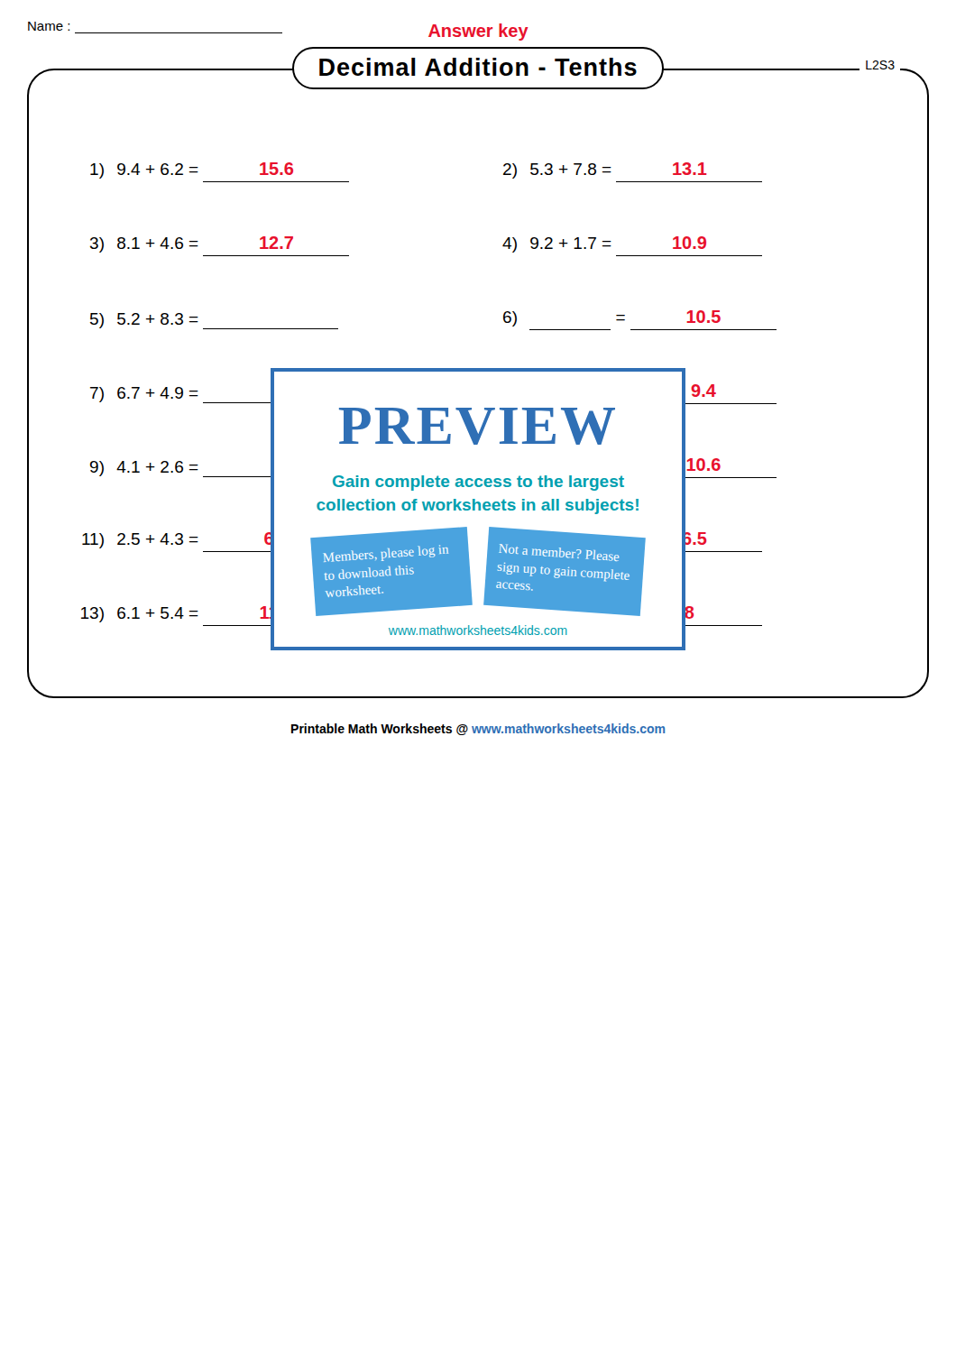Name :
Answer key
Decimal Addition - Tenths
L2S3
| 1) 9.4 + 6.2 = 15.6 | 2) 5.3 + 7.8 = 13.1 |
| 3) 8.1 + 4.6 = 12.7 | 4) 9.2 + 1.7 = 10.9 |
| 5) 5.2 + 8.3 = | 6) = 10.5 |
| 7) 6.7 + 4.9 = | 8) = 9.4 |
| 9) 4.1 + 2.6 = | 10) = 10.6 |
| 11) 2.5 + 4.3 = 6.8 | 12) 7.3 + 9.2 = 16.5 |
| 13) 6.1 + 5.4 = 11.5 | 14) 3.5 + 4.5 = 8 |
PREVIEW
Gain complete access to the largest
collection of worksheets in all subjects!
Members, please log in to download this worksheet.
Not a member? Please sign up to gain complete access.
www.mathworksheets4kids.com
Printable Math Worksheets @ www.mathworksheets4kids.com